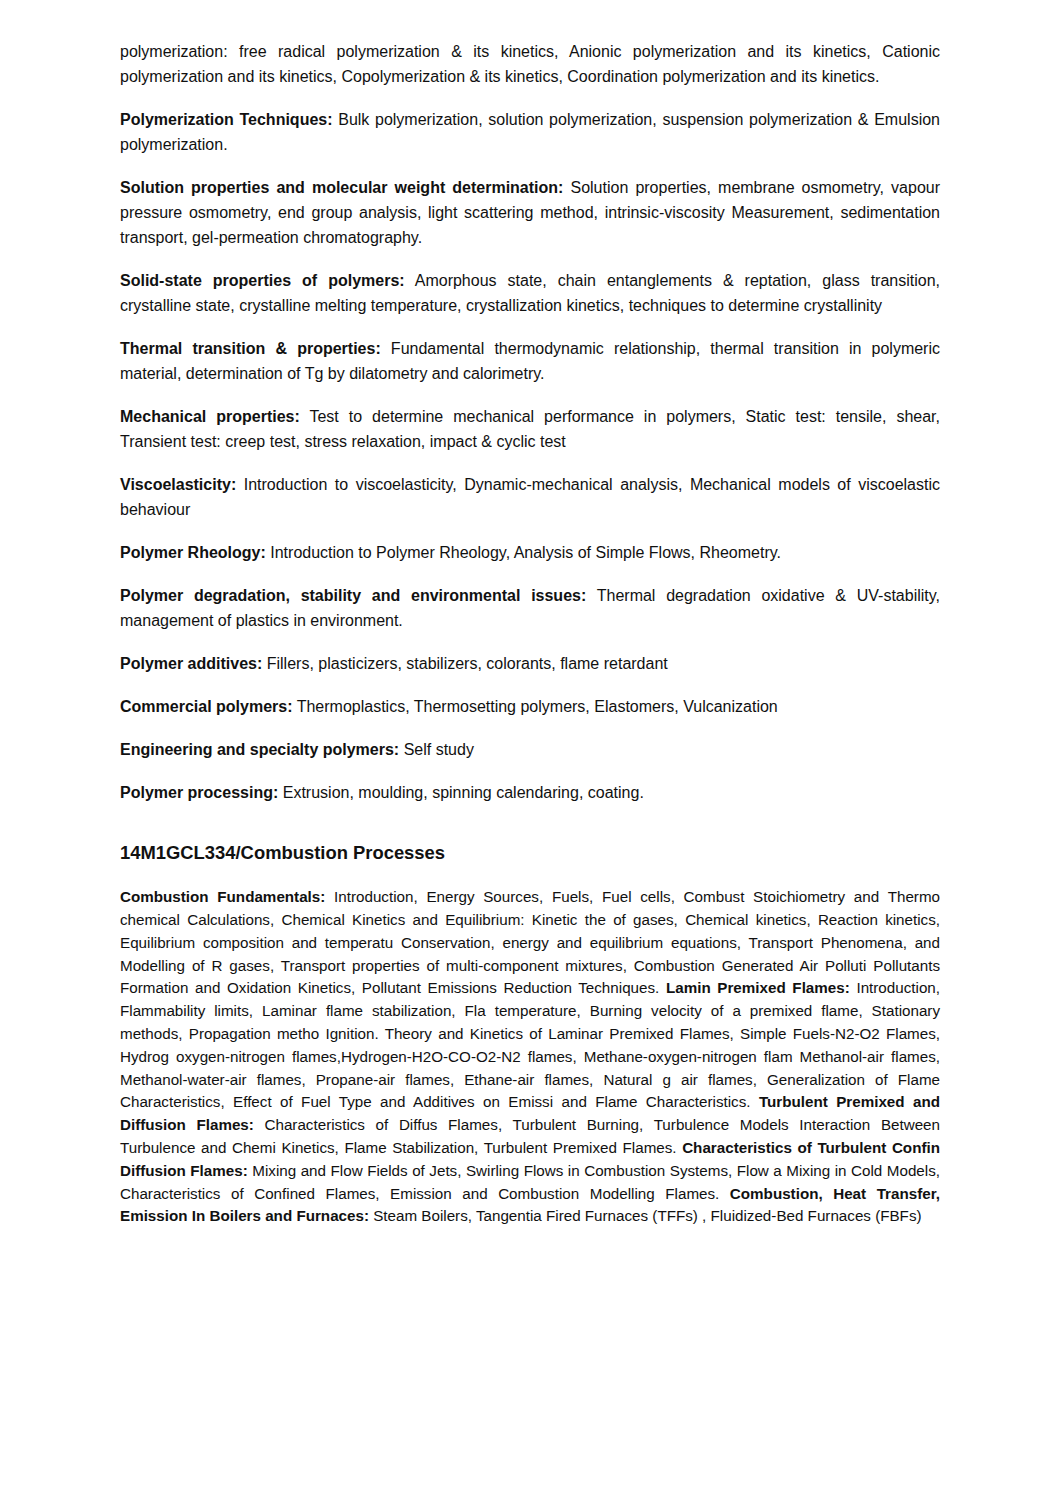polymerization: free radical polymerization & its kinetics, Anionic polymerization and its kinetics, Cationic polymerization and its kinetics, Copolymerization & its kinetics, Coordination polymerization and its kinetics.
Polymerization Techniques: Bulk polymerization, solution polymerization, suspension polymerization & Emulsion polymerization.
Solution properties and molecular weight determination: Solution properties, membrane osmometry, vapour pressure osmometry, end group analysis, light scattering method, intrinsic-viscosity Measurement, sedimentation transport, gel-permeation chromatography.
Solid-state properties of polymers: Amorphous state, chain entanglements & reptation, glass transition, crystalline state, crystalline melting temperature, crystallization kinetics, techniques to determine crystallinity
Thermal transition & properties: Fundamental thermodynamic relationship, thermal transition in polymeric material, determination of Tg by dilatometry and calorimetry.
Mechanical properties: Test to determine mechanical performance in polymers, Static test: tensile, shear, Transient test: creep test, stress relaxation, impact & cyclic test
Viscoelasticity: Introduction to viscoelasticity, Dynamic-mechanical analysis, Mechanical models of viscoelastic behaviour
Polymer Rheology: Introduction to Polymer Rheology, Analysis of Simple Flows, Rheometry.
Polymer degradation, stability and environmental issues: Thermal degradation oxidative & UV-stability, management of plastics in environment.
Polymer additives: Fillers, plasticizers, stabilizers, colorants, flame retardant
Commercial polymers: Thermoplastics, Thermosetting polymers, Elastomers, Vulcanization
Engineering and specialty polymers: Self study
Polymer processing: Extrusion, moulding, spinning calendaring, coating.
14M1GCL334/Combustion Processes
Combustion Fundamentals: Introduction, Energy Sources, Fuels, Fuel cells, Combust Stoichiometry and Thermo chemical Calculations, Chemical Kinetics and Equilibrium: Kinetic the of gases, Chemical kinetics, Reaction kinetics, Equilibrium composition and temperatu Conservation, energy and equilibrium equations, Transport Phenomena, and Modelling of R gases, Transport properties of multi-component mixtures, Combustion Generated Air Polluti Pollutants Formation and Oxidation Kinetics, Pollutant Emissions Reduction Techniques. Lamin Premixed Flames: Introduction, Flammability limits, Laminar flame stabilization, Fla temperature, Burning velocity of a premixed flame, Stationary methods, Propagation metho Ignition. Theory and Kinetics of Laminar Premixed Flames, Simple Fuels-N2-O2 Flames, Hydrog oxygen-nitrogen flames,Hydrogen-H2O-CO-O2-N2 flames, Methane-oxygen-nitrogen flam Methanol-air flames, Methanol-water-air flames, Propane-air flames, Ethane-air flames, Natural g air flames, Generalization of Flame Characteristics, Effect of Fuel Type and Additives on Emissi and Flame Characteristics. Turbulent Premixed and Diffusion Flames: Characteristics of Diffus Flames, Turbulent Burning, Turbulence Models Interaction Between Turbulence and Chemi Kinetics, Flame Stabilization, Turbulent Premixed Flames. Characteristics of Turbulent Confin Diffusion Flames: Mixing and Flow Fields of Jets, Swirling Flows in Combustion Systems, Flow a Mixing in Cold Models, Characteristics of Confined Flames, Emission and Combustion Modelling Flames. Combustion, Heat Transfer, Emission In Boilers and Furnaces: Steam Boilers, Tangentia Fired Furnaces (TFFs) , Fluidized-Bed Furnaces (FBFs)